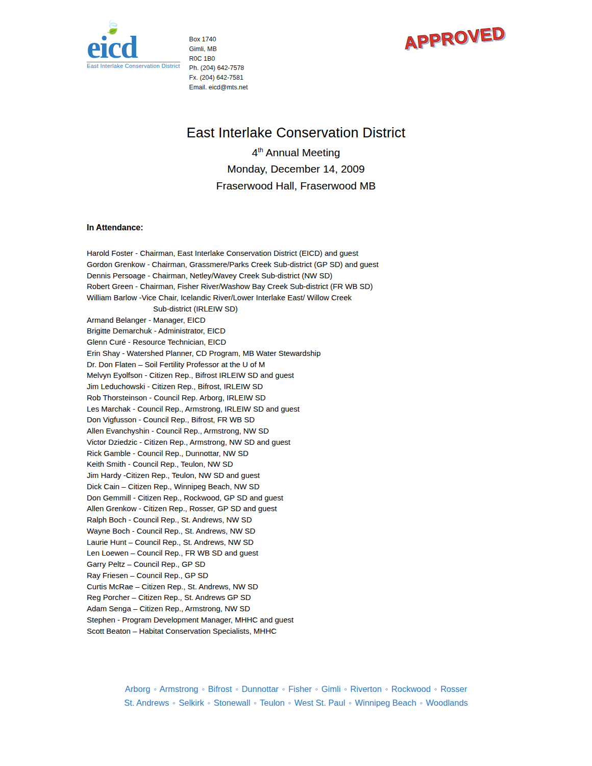🍃
eicd
East Interlake Conservation District
Box 1740
Gimli, MB
R0C 1B0
Ph. (204) 642-7578
Fx. (204) 642-7581
Email. eicd@mts.net
APPROVED
East Interlake Conservation District
4th Annual Meeting
Monday, December 14, 2009
Fraserwood Hall, Fraserwood MB
In Attendance:
Harold Foster - Chairman, East Interlake Conservation District (EICD) and guest
Gordon Grenkow - Chairman, Grassmere/Parks Creek Sub-district (GP SD) and guest
Dennis Persoage - Chairman, Netley/Wavey Creek Sub-district (NW SD)
Robert Green - Chairman, Fisher River/Washow Bay Creek Sub-district (FR WB SD)
William Barlow -Vice Chair, Icelandic River/Lower Interlake East/ Willow Creek
Sub-district (IRLEIW SD)
Armand Belanger - Manager, EICD
Brigitte Demarchuk - Administrator, EICD
Glenn Curé - Resource Technician, EICD
Erin Shay - Watershed Planner, CD Program, MB Water Stewardship
Dr. Don Flaten – Soil Fertility Professor at the U of M
Melvyn Eyolfson - Citizen Rep., Bifrost IRLEIW SD and guest
Jim Leduchowski - Citizen Rep., Bifrost, IRLEIW SD
Rob Thorsteinson - Council Rep. Arborg, IRLEIW SD
Les Marchak - Council Rep., Armstrong, IRLEIW SD and guest
Don Vigfusson - Council Rep., Bifrost, FR WB SD
Allen Evanchyshin - Council Rep., Armstrong, NW SD
Victor Dziedzic - Citizen Rep., Armstrong, NW SD and guest
Rick Gamble - Council Rep., Dunnottar, NW SD
Keith Smith - Council Rep., Teulon, NW SD
Jim Hardy -Citizen Rep., Teulon, NW SD and guest
Dick Cain – Citizen Rep., Winnipeg Beach, NW SD
Don Gemmill - Citizen Rep., Rockwood, GP SD and guest
Allen Grenkow - Citizen Rep., Rosser, GP SD and guest
Ralph Boch - Council Rep., St. Andrews, NW SD
Wayne Boch - Council Rep., St. Andrews, NW SD
Laurie Hunt – Council Rep., St. Andrews, NW SD
Len Loewen – Council Rep., FR WB SD and guest
Garry Peltz – Council Rep., GP SD
Ray Friesen – Council Rep., GP SD
Curtis McRae – Citizen Rep., St. Andrews, NW SD
Reg Porcher – Citizen Rep., St. Andrews GP SD
Adam Senga – Citizen Rep., Armstrong, NW SD
Stephen - Program Development Manager, MHHC and guest
Scott Beaton – Habitat Conservation Specialists, MHHC
Arborg ◦ Armstrong ◦ Bifrost ◦ Dunnottar ◦ Fisher ◦ Gimli ◦ Riverton ◦ Rockwood ◦ Rosser
St. Andrews ◦ Selkirk ◦ Stonewall ◦ Teulon ◦ West St. Paul ◦ Winnipeg Beach ◦ Woodlands